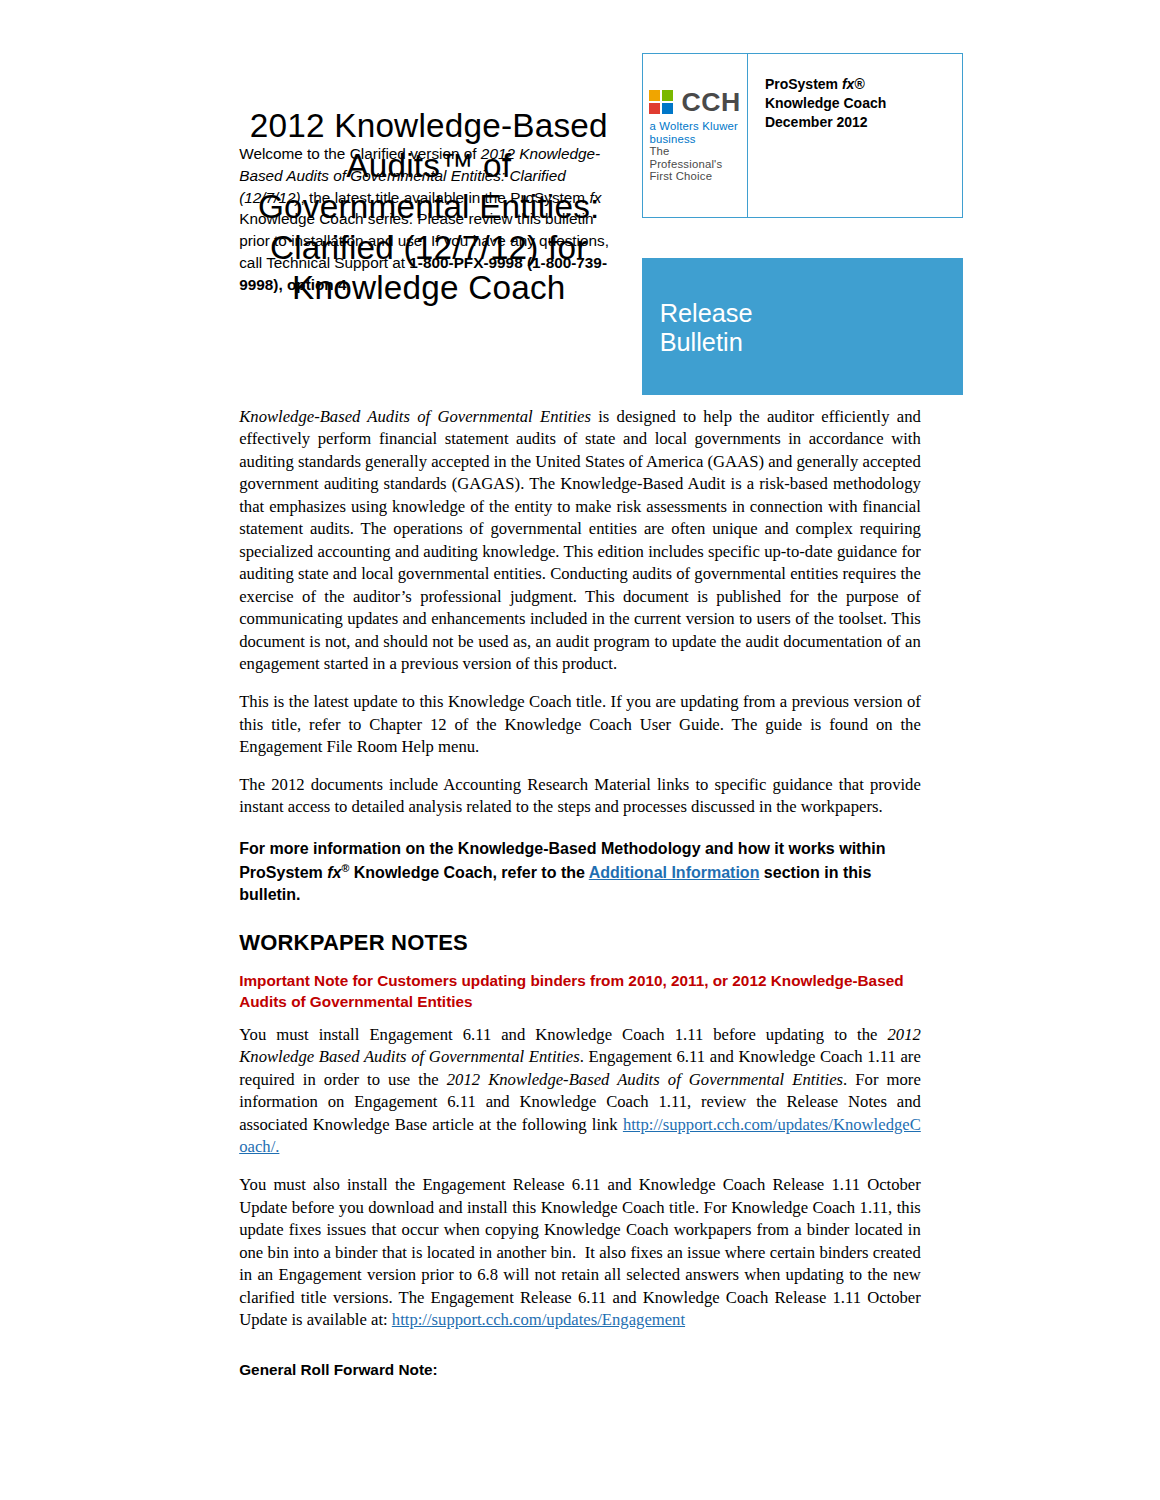2012 Knowledge-Based Audits™ of Governmental Entities: Clarified (12/7/12) for Knowledge Coach
CCH
a Wolters Kluwer business
The Professional's First Choice
ProSystem fx®
Knowledge Coach
December 2012
Release
Bulletin
Welcome to the Clarified version of 2012 Knowledge-Based Audits of Governmental Entities: Clarified (12/7/12), the latest title available in the ProSystem fx Knowledge Coach series. Please review this bulletin prior to installation and use. If you have any questions, call Technical Support at 1-800-PFX-9998 (1-800-739-9998), option 4.
Knowledge-Based Audits of Governmental Entities is designed to help the auditor efficiently and effectively perform financial statement audits of state and local governments in accordance with auditing standards generally accepted in the United States of America (GAAS) and generally accepted government auditing standards (GAGAS). The Knowledge-Based Audit is a risk-based methodology that emphasizes using knowledge of the entity to make risk assessments in connection with financial statement audits. The operations of governmental entities are often unique and complex requiring specialized accounting and auditing knowledge. This edition includes specific up-to-date guidance for auditing state and local governmental entities. Conducting audits of governmental entities requires the exercise of the auditor’s professional judgment. This document is published for the purpose of communicating updates and enhancements included in the current version to users of the toolset. This document is not, and should not be used as, an audit program to update the audit documentation of an engagement started in a previous version of this product.
This is the latest update to this Knowledge Coach title. If you are updating from a previous version of this title, refer to Chapter 12 of the Knowledge Coach User Guide. The guide is found on the Engagement File Room Help menu.
The 2012 documents include Accounting Research Material links to specific guidance that provide instant access to detailed analysis related to the steps and processes discussed in the workpapers.
For more information on the Knowledge-Based Methodology and how it works within ProSystem fx® Knowledge Coach, refer to the Additional Information section in this bulletin.
WORKPAPER NOTES
Important Note for Customers updating binders from 2010, 2011, or 2012 Knowledge-Based Audits of Governmental Entities
You must install Engagement 6.11 and Knowledge Coach 1.11 before updating to the 2012 Knowledge Based Audits of Governmental Entities. Engagement 6.11 and Knowledge Coach 1.11 are required in order to use the 2012 Knowledge-Based Audits of Governmental Entities. For more information on Engagement 6.11 and Knowledge Coach 1.11, review the Release Notes and associated Knowledge Base article at the following link http://support.cch.com/updates/KnowledgeCoach/.
You must also install the Engagement Release 6.11 and Knowledge Coach Release 1.11 October Update before you download and install this Knowledge Coach title. For Knowledge Coach 1.11, this update fixes issues that occur when copying Knowledge Coach workpapers from a binder located in one bin into a binder that is located in another bin. It also fixes an issue where certain binders created in an Engagement version prior to 6.8 will not retain all selected answers when updating to the new clarified title versions. The Engagement Release 6.11 and Knowledge Coach Release 1.11 October Update is available at: http://support.cch.com/updates/Engagement
General Roll Forward Note: